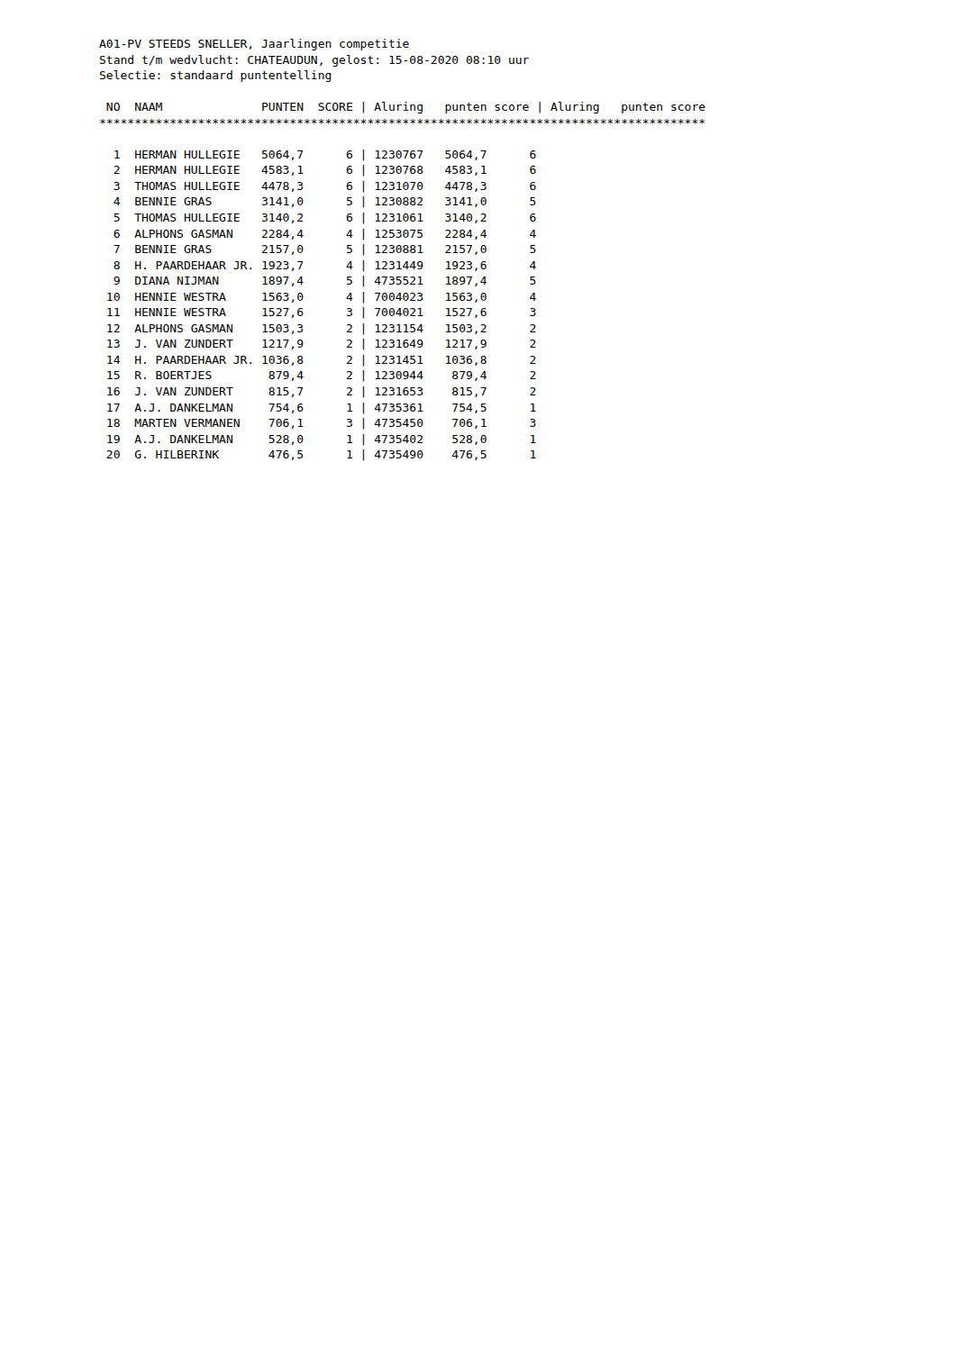A01-PV STEEDS SNELLER, Jaarlingen competitie
Stand t/m wedvlucht: CHATEAUDUN, gelost: 15-08-2020 08:10 uur
Selectie: standaard puntentelling

 NO  NAAM              PUNTEN  SCORE | Aluring   punten score | Aluring   punten score
**************************************************************************************

  1  HERMAN HULLEGIE   5064,7      6 | 1230767   5064,7      6
  2  HERMAN HULLEGIE   4583,1      6 | 1230768   4583,1      6
  3  THOMAS HULLEGIE   4478,3      6 | 1231070   4478,3      6
  4  BENNIE GRAS       3141,0      5 | 1230882   3141,0      5
  5  THOMAS HULLEGIE   3140,2      6 | 1231061   3140,2      6
  6  ALPHONS GASMAN    2284,4      4 | 1253075   2284,4      4
  7  BENNIE GRAS       2157,0      5 | 1230881   2157,0      5
  8  H. PAARDEHAAR JR. 1923,7      4 | 1231449   1923,6      4
  9  DIANA NIJMAN      1897,4      5 | 4735521   1897,4      5
 10  HENNIE WESTRA     1563,0      4 | 7004023   1563,0      4
 11  HENNIE WESTRA     1527,6      3 | 7004021   1527,6      3
 12  ALPHONS GASMAN    1503,3      2 | 1231154   1503,2      2
 13  J. VAN ZUNDERT    1217,9      2 | 1231649   1217,9      2
 14  H. PAARDEHAAR JR. 1036,8      2 | 1231451   1036,8      2
 15  R. BOERTJES        879,4      2 | 1230944    879,4      2
 16  J. VAN ZUNDERT     815,7      2 | 1231653    815,7      2
 17  A.J. DANKELMAN     754,6      1 | 4735361    754,5      1
 18  MARTEN VERMANEN    706,1      3 | 4735450    706,1      3
 19  A.J. DANKELMAN     528,0      1 | 4735402    528,0      1
 20  G. HILBERINK       476,5      1 | 4735490    476,5      1